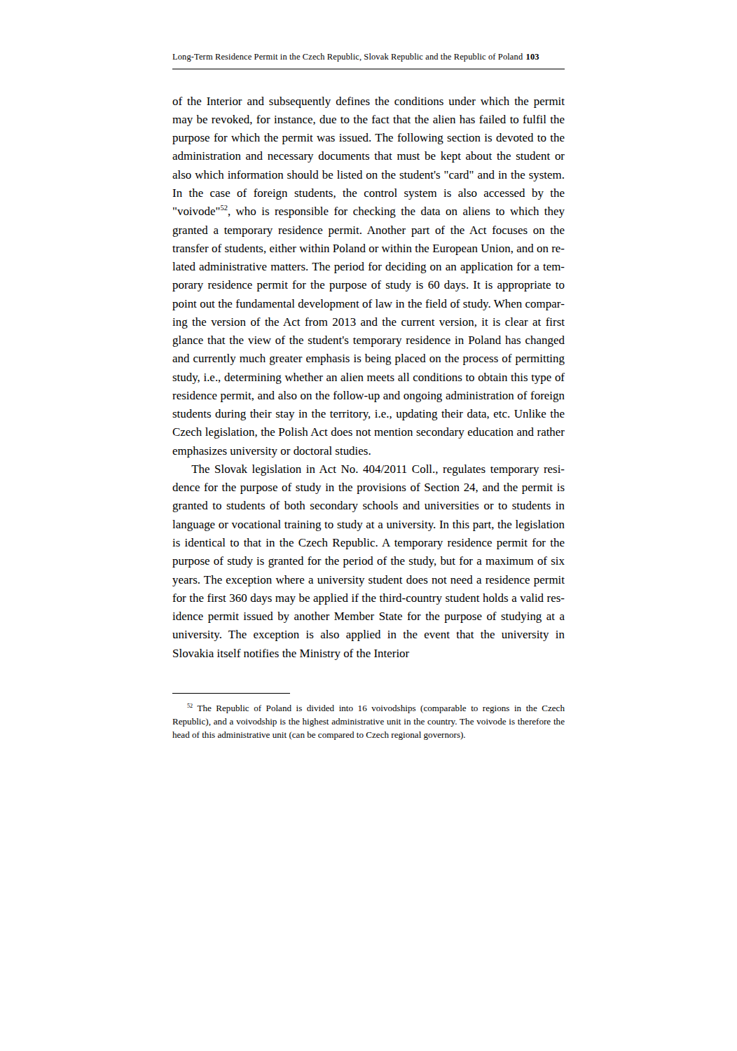Long-Term Residence Permit in the Czech Republic, Slovak Republic and the Republic of Poland 103
of the Interior and subsequently defines the conditions under which the permit may be revoked, for instance, due to the fact that the alien has failed to fulfil the purpose for which the permit was issued. The following section is devoted to the administration and necessary documents that must be kept about the student or also which information should be listed on the student's "card" and in the system. In the case of foreign students, the control system is also accessed by the "voivode"52, who is responsible for checking the data on aliens to which they granted a temporary residence permit. Another part of the Act focuses on the transfer of students, either within Poland or within the European Union, and on related administrative matters. The period for deciding on an application for a temporary residence permit for the purpose of study is 60 days. It is appropriate to point out the fundamental development of law in the field of study. When comparing the version of the Act from 2013 and the current version, it is clear at first glance that the view of the student's temporary residence in Poland has changed and currently much greater emphasis is being placed on the process of permitting study, i.e., determining whether an alien meets all conditions to obtain this type of residence permit, and also on the follow-up and ongoing administration of foreign students during their stay in the territory, i.e., updating their data, etc. Unlike the Czech legislation, the Polish Act does not mention secondary education and rather emphasizes university or doctoral studies.
The Slovak legislation in Act No. 404/2011 Coll., regulates temporary residence for the purpose of study in the provisions of Section 24, and the permit is granted to students of both secondary schools and universities or to students in language or vocational training to study at a university. In this part, the legislation is identical to that in the Czech Republic. A temporary residence permit for the purpose of study is granted for the period of the study, but for a maximum of six years. The exception where a university student does not need a residence permit for the first 360 days may be applied if the third-country student holds a valid residence permit issued by another Member State for the purpose of studying at a university. The exception is also applied in the event that the university in Slovakia itself notifies the Ministry of the Interior
52 The Republic of Poland is divided into 16 voivodships (comparable to regions in the Czech Republic), and a voivodship is the highest administrative unit in the country. The voivode is therefore the head of this administrative unit (can be compared to Czech regional governors).